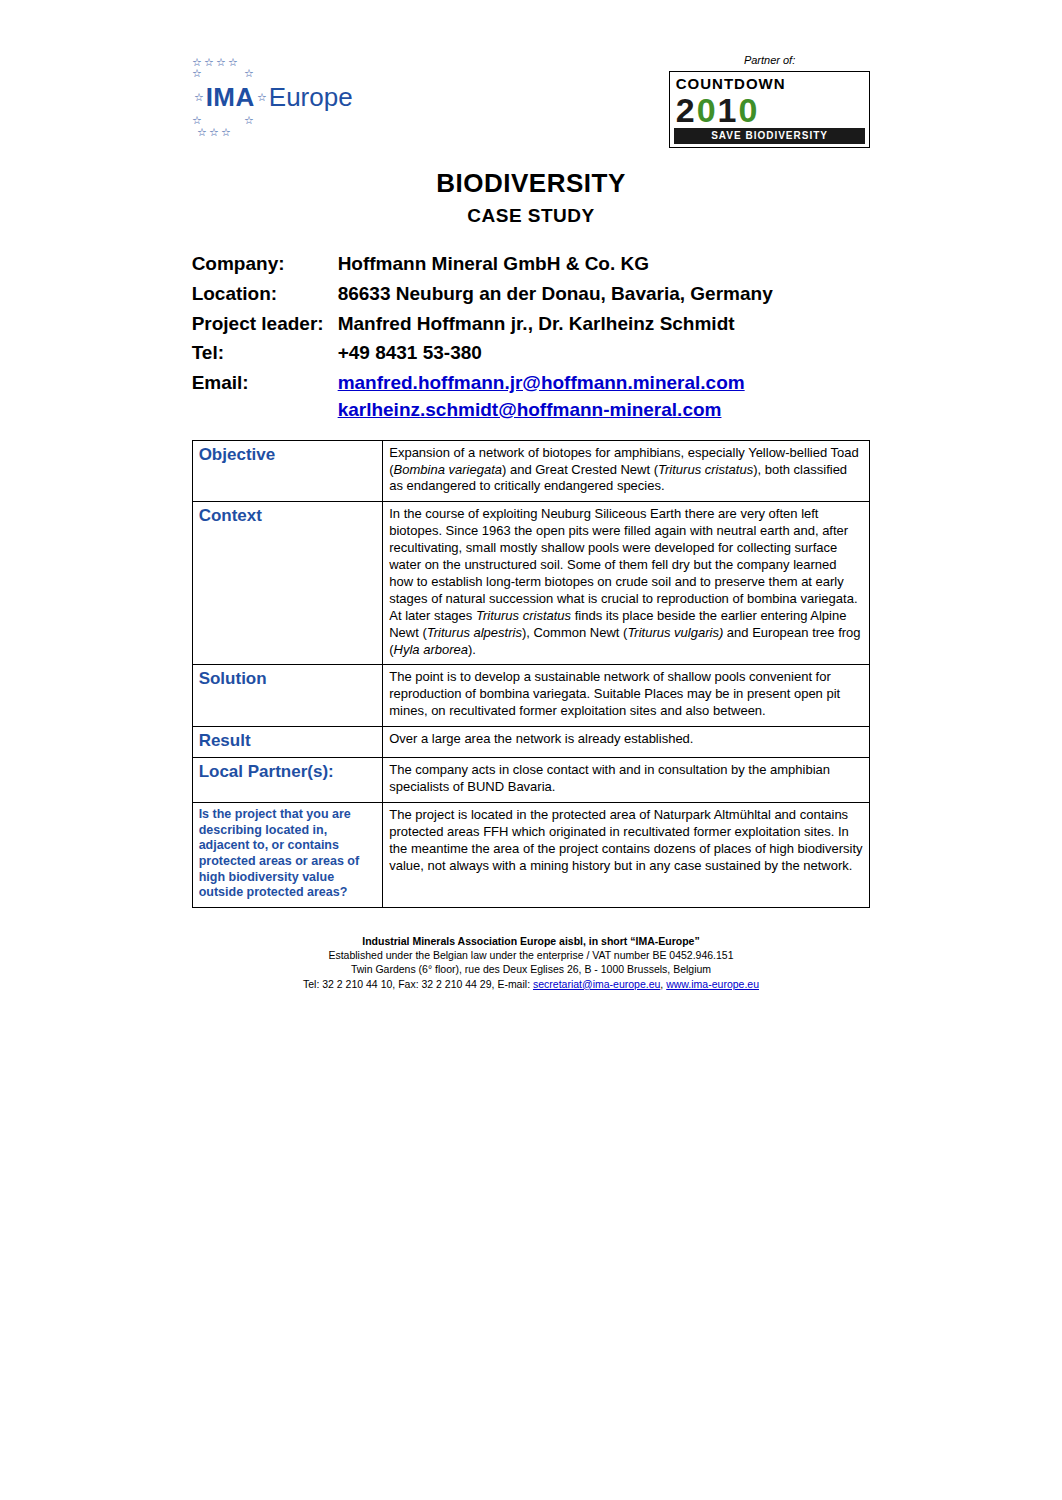☆☆☆☆
☆ ☆
☆ IMA ☆ Europe
☆ ☆
☆☆☆
Partner of:
COUNTDOWN
2010
SAVE BIODIVERSITY
BIODIVERSITY
CASE STUDY
| Company: | Hoffmann Mineral GmbH & Co. KG |
| Location: | 86633 Neuburg an der Donau, Bavaria, Germany |
| Project leader: | Manfred Hoffmann jr., Dr. Karlheinz Schmidt |
| Tel: | +49 8431 53-380 |
| Email: | manfred.hoffmann.jr@hoffmann.mineral.com karlheinz.schmidt@hoffmann-mineral.com |
| Objective | Expansion of a network of biotopes for amphibians, especially Yellow-bellied Toad ( Bombina variegata ) and Great Crested Newt ( Triturus cristatus ), both classified as endangered to critically endangered species. |
| Context | In the course of exploiting Neuburg Siliceous Earth there are very often left biotopes. Since 1963 the open pits were filled again with neutral earth and, after recultivating, small mostly shallow pools were developed for collecting surface water on the unstructured soil. Some of them fell dry but the company learned how to establish long-term biotopes on crude soil and to preserve them at early stages of natural succession what is crucial to reproduction of bombina variegata. At later stages Triturus cristatus finds its place beside the earlier entering Alpine Newt ( Triturus alpestris ), Common Newt ( Triturus vulgaris) and European tree frog ( Hyla arborea ). |
| Solution | The point is to develop a sustainable network of shallow pools convenient for reproduction of bombina variegata. Suitable Places may be in present open pit mines, on recultivated former exploitation sites and also between. |
| Result | Over a large area the network is already established. |
| Local Partner(s): | The company acts in close contact with and in consultation by the amphibian specialists of BUND Bavaria. |
| Is the project that you are describing located in, adjacent to, or contains protected areas or areas of high biodiversity value outside protected areas? | The project is located in the protected area of Naturpark Altmühltal and contains protected areas FFH which originated in recultivated former exploitation sites. In the meantime the area of the project contains dozens of places of high biodiversity value, not always with a mining history but in any case sustained by the network. |
Industrial Minerals Association Europe aisbl, in short “IMA-Europe”
Established under the Belgian law under the enterprise / VAT number BE 0452.946.151
Twin Gardens (6° floor), rue des Deux Eglises 26, B - 1000 Brussels, Belgium
Tel: 32 2 210 44 10, Fax: 32 2 210 44 29, E-mail: secretariat@ima-europe.eu, www.ima-europe.eu